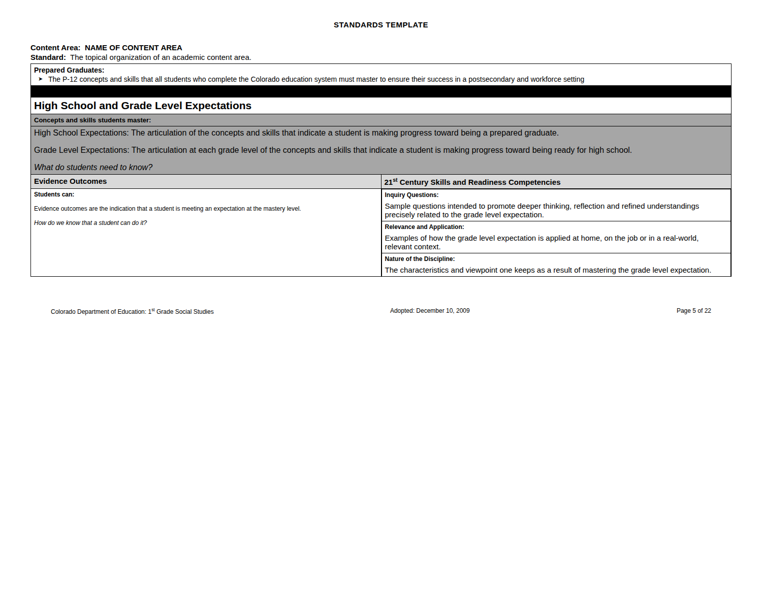STANDARDS TEMPLATE
Content Area: NAME OF CONTENT AREA
Standard: The topical organization of an academic content area.
| Prepared Graduates: The P-12 concepts and skills that all students who complete the Colorado education system must master to ensure their success in a postsecondary and workforce setting |
| High School and Grade Level Expectations |
| Concepts and skills students master: |
| High School Expectations: The articulation of the concepts and skills that indicate a student is making progress toward being a prepared graduate. Grade Level Expectations: The articulation at each grade level of the concepts and skills that indicate a student is making progress toward being ready for high school. What do students need to know? |
| Evidence Outcomes | 21 st Century Skills and Readiness Competencies |
| Students can: Evidence outcomes are the indication that a student is meeting an expectation at the mastery level. How do we know that a student can do it? | / Inquiry Questions: Sample questions intended to promote deeper thinking, reflection and refined understandings precisely related to the grade level expectation. / / Relevance and Application: Examples of how the grade level expectation is applied at home, on the job or in a real-world, relevant context. / / Nature of the Discipline: The characteristics and viewpoint one keeps as a result of mastering the grade level expectation. / |
Colorado Department of Education: 1st Grade Social Studies
Adopted: December 10, 2009
Page 5 of 22